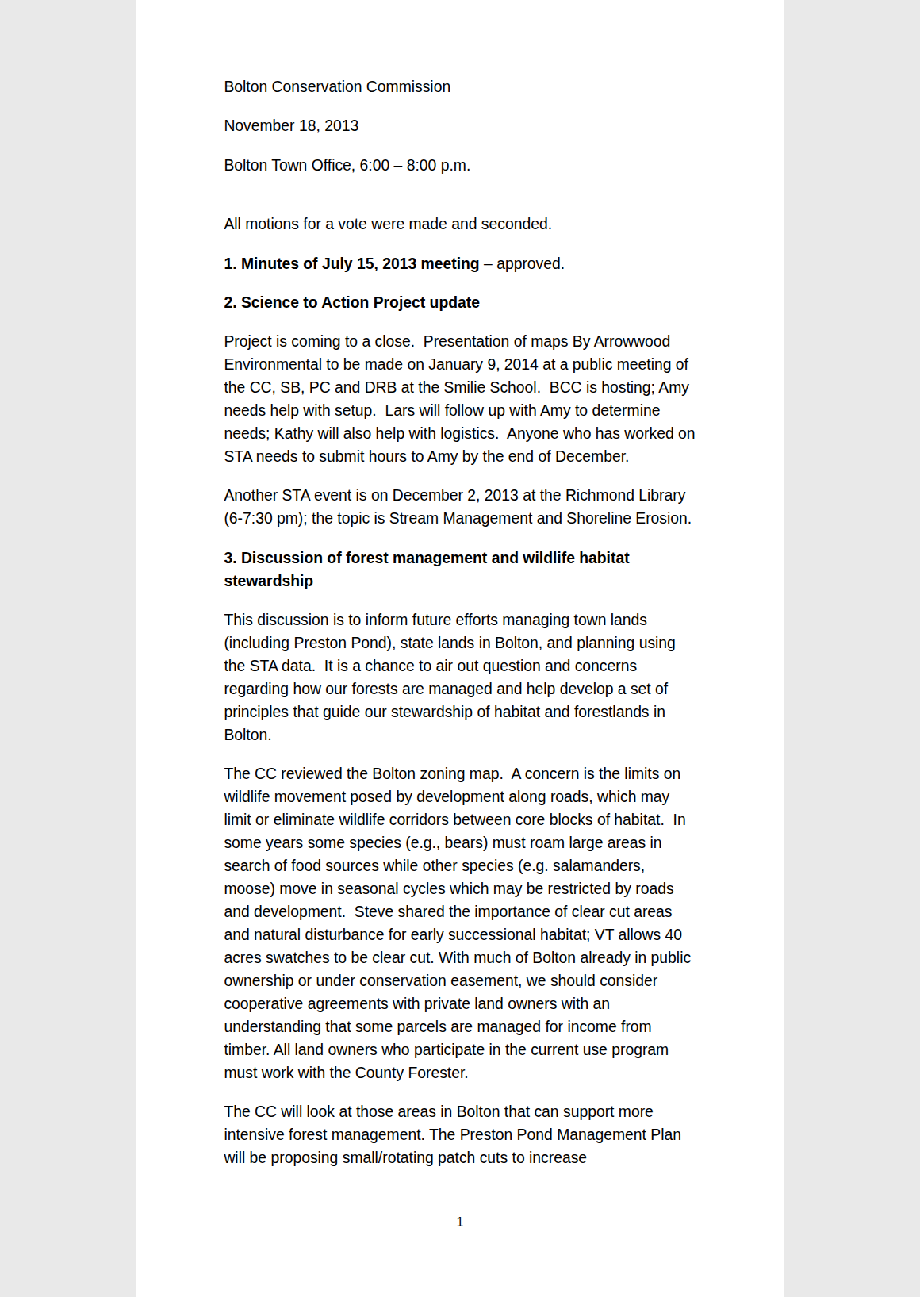Bolton Conservation Commission
November 18, 2013
Bolton Town Office, 6:00 – 8:00 p.m.
All motions for a vote were made and seconded.
1. Minutes of July 15, 2013 meeting – approved.
2. Science to Action Project update
Project is coming to a close. Presentation of maps By Arrowwood Environmental to be made on January 9, 2014 at a public meeting of the CC, SB, PC and DRB at the Smilie School. BCC is hosting; Amy needs help with setup. Lars will follow up with Amy to determine needs; Kathy will also help with logistics. Anyone who has worked on STA needs to submit hours to Amy by the end of December.
Another STA event is on December 2, 2013 at the Richmond Library (6-7:30 pm); the topic is Stream Management and Shoreline Erosion.
3. Discussion of forest management and wildlife habitat stewardship
This discussion is to inform future efforts managing town lands (including Preston Pond), state lands in Bolton, and planning using the STA data. It is a chance to air out question and concerns regarding how our forests are managed and help develop a set of principles that guide our stewardship of habitat and forestlands in Bolton.
The CC reviewed the Bolton zoning map. A concern is the limits on wildlife movement posed by development along roads, which may limit or eliminate wildlife corridors between core blocks of habitat. In some years some species (e.g., bears) must roam large areas in search of food sources while other species (e.g. salamanders, moose) move in seasonal cycles which may be restricted by roads and development. Steve shared the importance of clear cut areas and natural disturbance for early successional habitat; VT allows 40 acres swatches to be clear cut. With much of Bolton already in public ownership or under conservation easement, we should consider cooperative agreements with private land owners with an understanding that some parcels are managed for income from timber. All land owners who participate in the current use program must work with the County Forester.
The CC will look at those areas in Bolton that can support more intensive forest management. The Preston Pond Management Plan will be proposing small/rotating patch cuts to increase
1